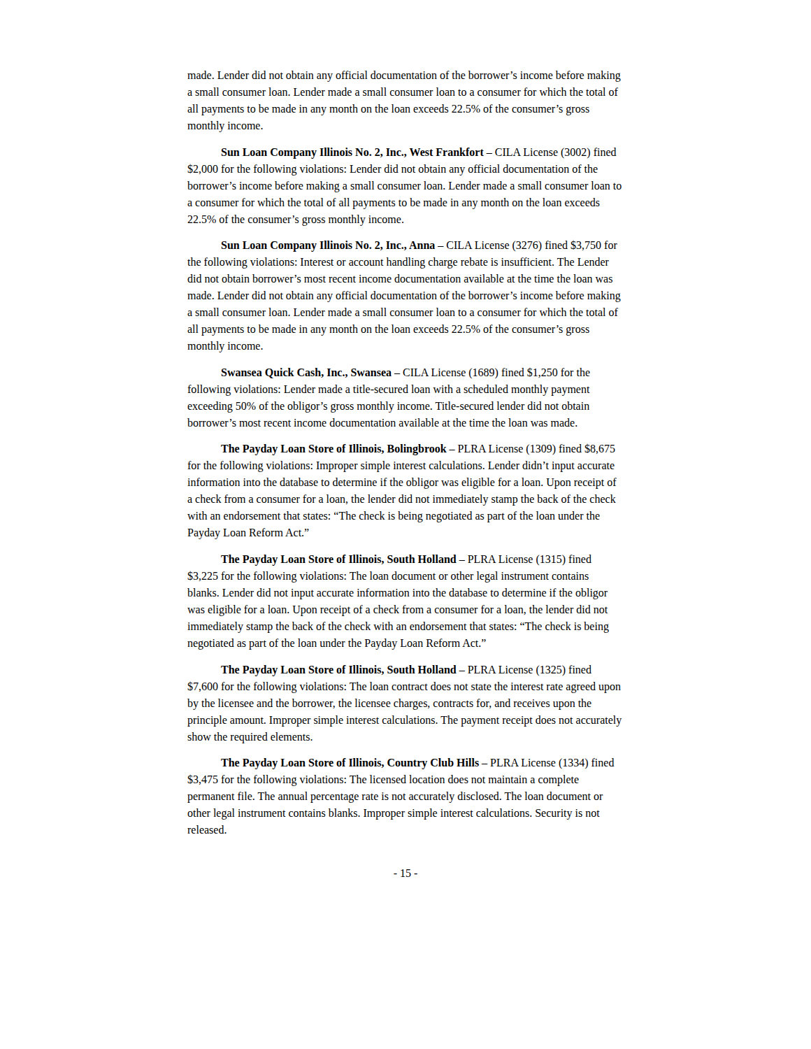made. Lender did not obtain any official documentation of the borrower’s income before making a small consumer loan. Lender made a small consumer loan to a consumer for which the total of all payments to be made in any month on the loan exceeds 22.5% of the consumer’s gross monthly income.
Sun Loan Company Illinois No. 2, Inc., West Frankfort – CILA License (3002) fined $2,000 for the following violations: Lender did not obtain any official documentation of the borrower’s income before making a small consumer loan. Lender made a small consumer loan to a consumer for which the total of all payments to be made in any month on the loan exceeds 22.5% of the consumer’s gross monthly income.
Sun Loan Company Illinois No. 2, Inc., Anna – CILA License (3276) fined $3,750 for the following violations: Interest or account handling charge rebate is insufficient. The Lender did not obtain borrower’s most recent income documentation available at the time the loan was made. Lender did not obtain any official documentation of the borrower’s income before making a small consumer loan. Lender made a small consumer loan to a consumer for which the total of all payments to be made in any month on the loan exceeds 22.5% of the consumer’s gross monthly income.
Swansea Quick Cash, Inc., Swansea – CILA License (1689) fined $1,250 for the following violations: Lender made a title-secured loan with a scheduled monthly payment exceeding 50% of the obligor’s gross monthly income. Title-secured lender did not obtain borrower’s most recent income documentation available at the time the loan was made.
The Payday Loan Store of Illinois, Bolingbrook – PLRA License (1309) fined $8,675 for the following violations: Improper simple interest calculations. Lender didn’t input accurate information into the database to determine if the obligor was eligible for a loan. Upon receipt of a check from a consumer for a loan, the lender did not immediately stamp the back of the check with an endorsement that states: “The check is being negotiated as part of the loan under the Payday Loan Reform Act.”
The Payday Loan Store of Illinois, South Holland – PLRA License (1315) fined $3,225 for the following violations: The loan document or other legal instrument contains blanks. Lender did not input accurate information into the database to determine if the obligor was eligible for a loan. Upon receipt of a check from a consumer for a loan, the lender did not immediately stamp the back of the check with an endorsement that states: “The check is being negotiated as part of the loan under the Payday Loan Reform Act.”
The Payday Loan Store of Illinois, South Holland – PLRA License (1325) fined $7,600 for the following violations: The loan contract does not state the interest rate agreed upon by the licensee and the borrower, the licensee charges, contracts for, and receives upon the principle amount. Improper simple interest calculations. The payment receipt does not accurately show the required elements.
The Payday Loan Store of Illinois, Country Club Hills – PLRA License (1334) fined $3,475 for the following violations: The licensed location does not maintain a complete permanent file. The annual percentage rate is not accurately disclosed. The loan document or other legal instrument contains blanks. Improper simple interest calculations. Security is not released.
- 15 -